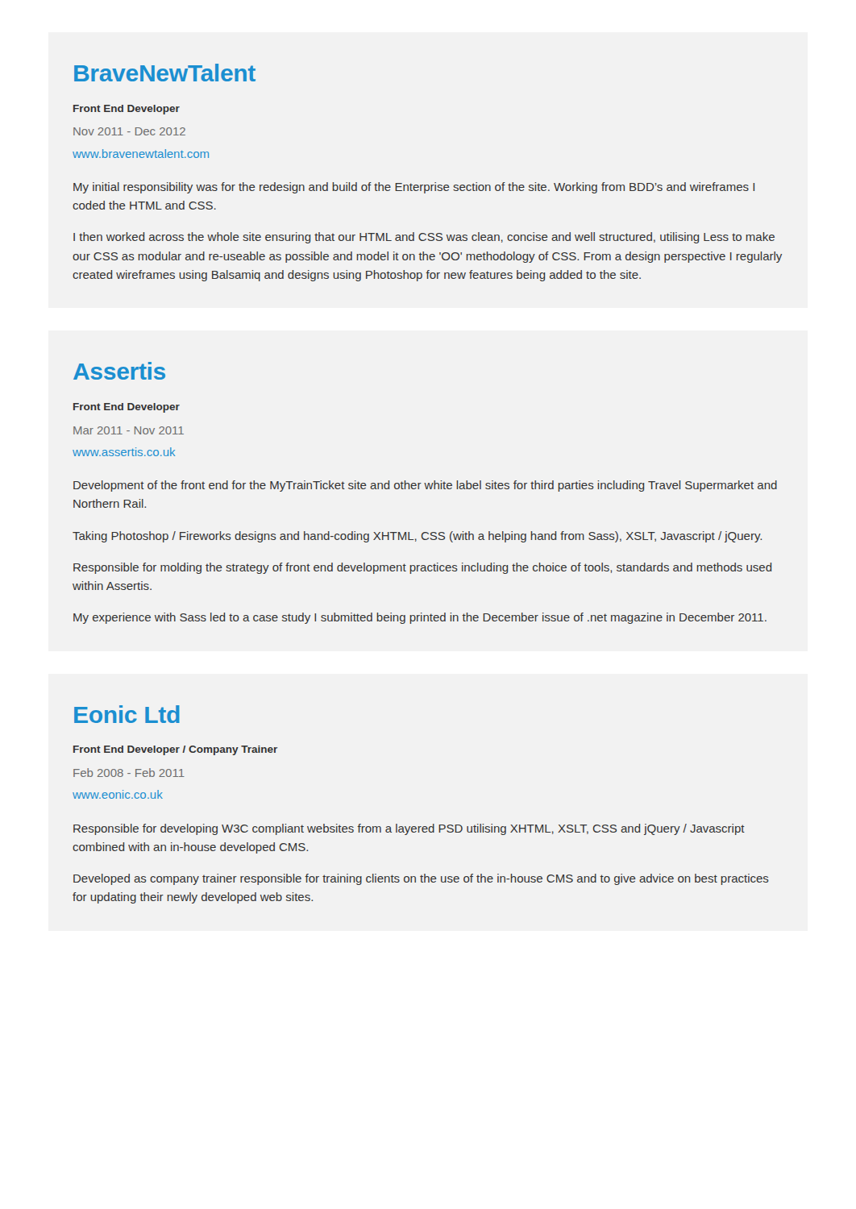BraveNewTalent
Front End Developer
Nov 2011 - Dec 2012
www.bravenewtalent.com
My initial responsibility was for the redesign and build of the Enterprise section of the site. Working from BDD’s and wireframes I coded the HTML and CSS.
I then worked across the whole site ensuring that our HTML and CSS was clean, concise and well structured, utilising Less to make our CSS as modular and re-useable as possible and model it on the 'OO' methodology of CSS. From a design perspective I regularly created wireframes using Balsamiq and designs using Photoshop for new features being added to the site.
Assertis
Front End Developer
Mar 2011 - Nov 2011
www.assertis.co.uk
Development of the front end for the MyTrainTicket site and other white label sites for third parties including Travel Supermarket and Northern Rail.
Taking Photoshop / Fireworks designs and hand-coding XHTML, CSS (with a helping hand from Sass), XSLT, Javascript / jQuery.
Responsible for molding the strategy of front end development practices including the choice of tools, standards and methods used within Assertis.
My experience with Sass led to a case study I submitted being printed in the December issue of .net magazine in December 2011.
Eonic Ltd
Front End Developer / Company Trainer
Feb 2008 - Feb 2011
www.eonic.co.uk
Responsible for developing W3C compliant websites from a layered PSD utilising XHTML, XSLT, CSS and jQuery / Javascript combined with an in-house developed CMS.
Developed as company trainer responsible for training clients on the use of the in-house CMS and to give advice on best practices for updating their newly developed web sites.